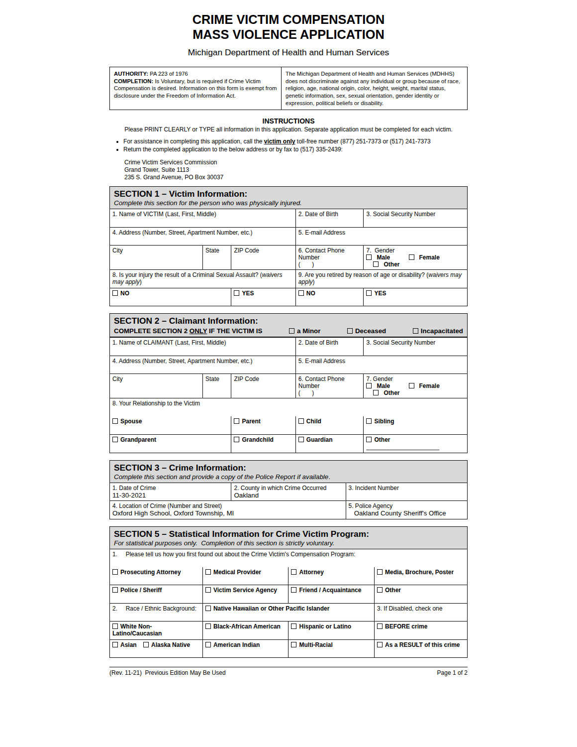CRIME VICTIM COMPENSATION
MASS VIOLENCE APPLICATION
Michigan Department of Health and Human Services
| AUTHORITY: PA 223 of 1976 COMPLETION: Is Voluntary, but is required if Crime Victim Compensation is desired. Information on this form is exempt from disclosure under the Freedom of Information Act. | The Michigan Department of Health and Human Services (MDHHS) does not discriminate against any individual or group because of race, religion, age, national origin, color, height, weight, marital status, genetic information, sex, sexual orientation, gender identity or expression, political beliefs or disability. |
INSTRUCTIONS
Please PRINT CLEARLY or TYPE all information in this application. Separate application must be completed for each victim.
For assistance in completing this application, call the victim only toll-free number (877) 251-7373 or (517) 241-7373
Return the completed application to the below address or by fax to (517) 335-2439:
Crime Victim Services Commission
Grand Tower, Suite 1113
235 S. Grand Avenue, PO Box 30037
SECTION 1 – Victim Information:
Complete this section for the person who was physically injured.
| 1. Name of VICTIM (Last, First, Middle) | 2. Date of Birth | 3. Social Security Number |
| 4. Address (Number, Street, Apartment Number, etc.) | 5. E-mail Address |
| City | State | ZIP Code | 6. Contact Phone Number ( ) | 7. Gender Male Female Other |
| 8. Is your injury the result of a Criminal Sexual Assault? ( waivers may apply ) | 9. Are you retired by reason of age or disability? ( waivers may apply ) |
| NO | YES | NO | YES |
SECTION 2 – Claimant Information:
COMPLETE SECTION 2 ONLY IF THE VICTIM IS a Minor Deceased Incapacitated
| 1. Name of CLAIMANT (Last, First, Middle) | 2. Date of Birth | 3. Social Security Number |
| 4. Address (Number, Street, Apartment Number, etc.) | 5. E-mail Address |
| City | State | ZIP Code | 6. Contact Phone Number ( ) | 7. Gender Male Female Other |
| 8. Your Relationship to the Victim |
| Spouse | Parent | Child | Sibling |
| Grandparent | Grandchild | Guardian | Other ______________________ |
SECTION 3 – Crime Information:
Complete this section and provide a copy of the Police Report if available.
| 1. Date of Crime 11-30-2021 | 2. County in which Crime Occurred Oakland | 3. Incident Number |
| 4. Location of Crime (Number and Street) Oxford High School, Oxford Township, MI | 5. Police Agency Oakland County Sheriff's Office |
SECTION 5 – Statistical Information for Crime Victim Program:
For statistical purposes only. Completion of this section is strictly voluntary.
| 1. Please tell us how you first found out about the Crime Victim's Compensation Program: |
| Prosecuting Attorney | Medical Provider | Attorney | Media, Brochure, Poster |
| Police / Sheriff | Victim Service Agency | Friend / Acquaintance | Other |
| 2. Race / Ethnic Background: | Native Hawaiian or Other Pacific Islander | 3. If Disabled, check one |
| White Non-Latino/Caucasian | Black-African American | Hispanic or Latino | BEFORE crime |
| Asian Alaska Native | American Indian | Multi-Racial | As a RESULT of this crime |
(Rev. 11-21) Previous Edition May Be Used Page 1 of 2